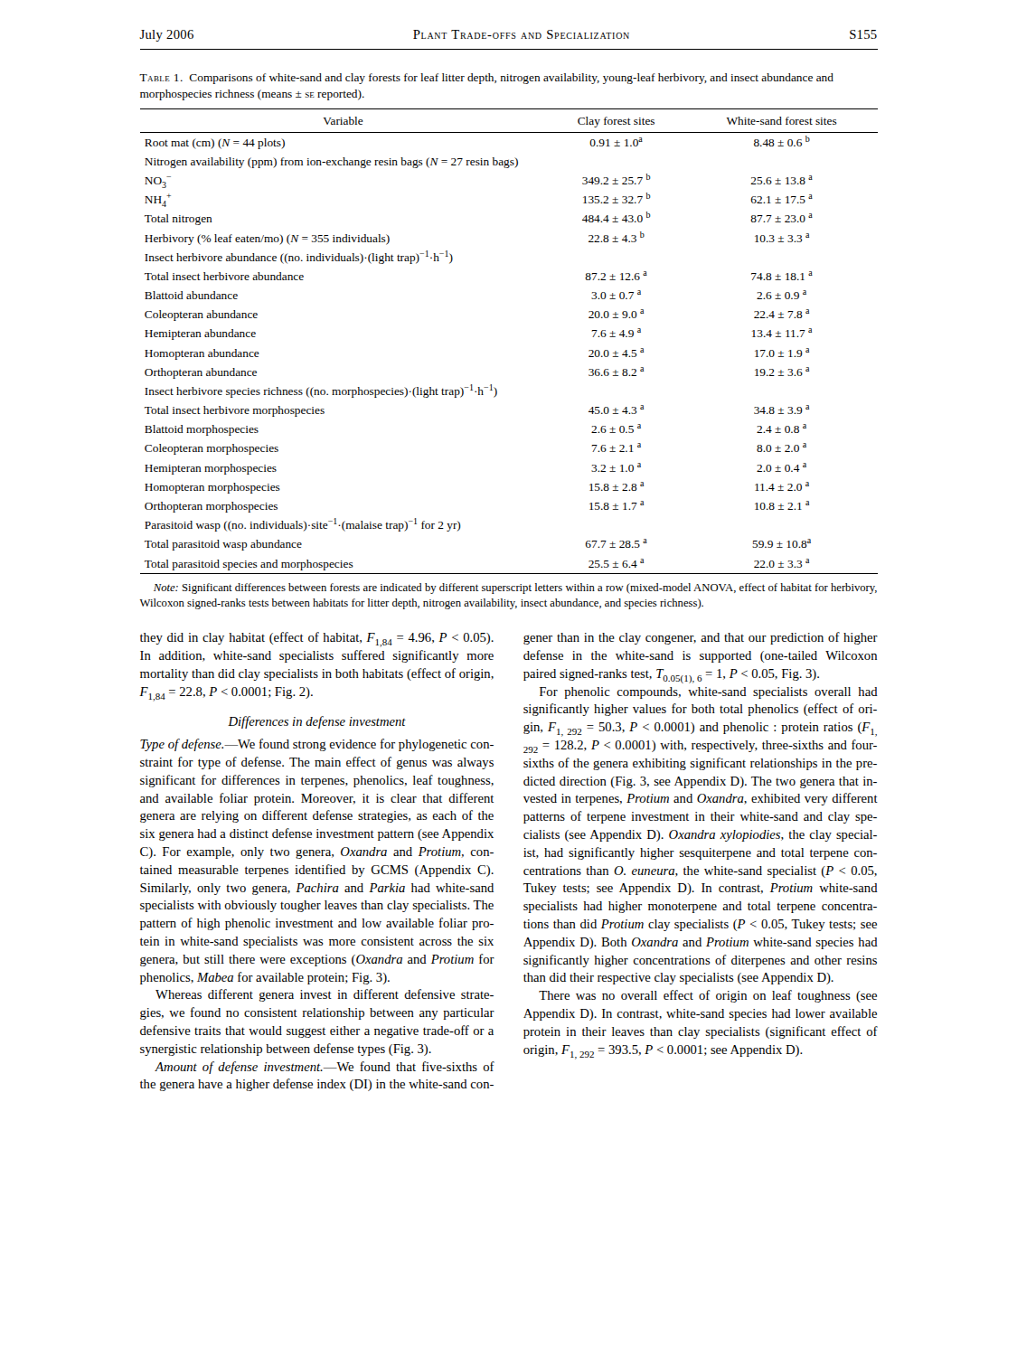July 2006 Plant Trade-offs and Specialization S155
Table 1. Comparisons of white-sand and clay forests for leaf litter depth, nitrogen availability, young-leaf herbivory, and insect abundance and morphospecies richness (means ± se reported).
| Variable | Clay forest sites | White-sand forest sites |
| --- | --- | --- |
| Root mat (cm) ( N = 44 plots) | 0.91 ± 1.0 a | 8.48 ± 0.6 b |
| Nitrogen availability (ppm) from ion-exchange resin bags ( N = 27 resin bags) |
| NO 3 − | 349.2 ± 25.7 b | 25.6 ± 13.8 a |
| NH 4 + | 135.2 ± 32.7 b | 62.1 ± 17.5 a |
| Total nitrogen | 484.4 ± 43.0 b | 87.7 ± 23.0 a |
| Herbivory (% leaf eaten/mo) ( N = 355 individuals) | 22.8 ± 4.3 b | 10.3 ± 3.3 a |
| Insect herbivore abundance ((no. individuals)·(light trap) −1 ·h −1 ) |
| Total insect herbivore abundance | 87.2 ± 12.6 a | 74.8 ± 18.1 a |
| Blattoid abundance | 3.0 ± 0.7 a | 2.6 ± 0.9 a |
| Coleopteran abundance | 20.0 ± 9.0 a | 22.4 ± 7.8 a |
| Hemipteran abundance | 7.6 ± 4.9 a | 13.4 ± 11.7 a |
| Homopteran abundance | 20.0 ± 4.5 a | 17.0 ± 1.9 a |
| Orthopteran abundance | 36.6 ± 8.2 a | 19.2 ± 3.6 a |
| Insect herbivore species richness ((no. morphospecies)·(light trap) −1 ·h −1 ) |
| Total insect herbivore morphospecies | 45.0 ± 4.3 a | 34.8 ± 3.9 a |
| Blattoid morphospecies | 2.6 ± 0.5 a | 2.4 ± 0.8 a |
| Coleopteran morphospecies | 7.6 ± 2.1 a | 8.0 ± 2.0 a |
| Hemipteran morphospecies | 3.2 ± 1.0 a | 2.0 ± 0.4 a |
| Homopteran morphospecies | 15.8 ± 2.8 a | 11.4 ± 2.0 a |
| Orthopteran morphospecies | 15.8 ± 1.7 a | 10.8 ± 2.1 a |
| Parasitoid wasp ((no. individuals)·site −1 ·(malaise trap) −1 for 2 yr) |
| Total parasitoid wasp abundance | 67.7 ± 28.5 a | 59.9 ± 10.8 a |
| Total parasitoid species and morphospecies | 25.5 ± 6.4 a | 22.0 ± 3.3 a |
Note: Significant differences between forests are indicated by different superscript letters within a row (mixed-model ANOVA, effect of habitat for herbivory, Wilcoxon signed-ranks tests between habitats for litter depth, nitrogen availability, insect abundance, and species richness).
they did in clay habitat (effect of habitat, F1,84 = 4.96, P < 0.05). In addition, white-sand specialists suffered significantly more mortality than did clay specialists in both habitats (effect of origin, F1,84 = 22.8, P < 0.0001; Fig. 2).
Differences in defense investment
Type of defense.—We found strong evidence for phylogenetic constraint for type of defense. The main effect of genus was always significant for differences in terpenes, phenolics, leaf toughness, and available foliar protein. Moreover, it is clear that different genera are relying on different defense strategies, as each of the six genera had a distinct defense investment pattern (see Appendix C). For example, only two genera, Oxandra and Protium, contained measurable terpenes identified by GCMS (Appendix C). Similarly, only two genera, Pachira and Parkia had white-sand specialists with obviously tougher leaves than clay specialists. The pattern of high phenolic investment and low available foliar protein in white-sand specialists was more consistent across the six genera, but still there were exceptions (Oxandra and Protium for phenolics, Mabea for available protein; Fig. 3).
Whereas different genera invest in different defensive strategies, we found no consistent relationship between any particular defensive traits that would suggest either a negative trade-off or a synergistic relationship between defense types (Fig. 3).
Amount of defense investment.—We found that five-sixths of the genera have a higher defense index (DI) in the white-sand congener than in the clay congener, and that our prediction of higher defense in the white-sand is supported (one-tailed Wilcoxon paired signed-ranks test, T0.05(1), 6 = 1, P < 0.05, Fig. 3).
For phenolic compounds, white-sand specialists overall had significantly higher values for both total phenolics (effect of origin, F1, 292 = 50.3, P < 0.0001) and phenolic : protein ratios (F1, 292 = 128.2, P < 0.0001) with, respectively, three-sixths and four-sixths of the genera exhibiting significant relationships in the predicted direction (Fig. 3, see Appendix D). The two genera that invested in terpenes, Protium and Oxandra, exhibited very different patterns of terpene investment in their white-sand and clay specialists (see Appendix D). Oxandra xylopiodies, the clay specialist, had significantly higher sesquiterpene and total terpene concentrations than O. euneura, the white-sand specialist (P < 0.05, Tukey tests; see Appendix D). In contrast, Protium white-sand specialists had higher monoterpene and total terpene concentrations than did Protium clay specialists (P < 0.05, Tukey tests; see Appendix D). Both Oxandra and Protium white-sand species had significantly higher concentrations of diterpenes and other resins than did their respective clay specialists (see Appendix D).
There was no overall effect of origin on leaf toughness (see Appendix D). In contrast, white-sand species had lower available protein in their leaves than clay specialists (significant effect of origin, F1, 292 = 393.5, P < 0.0001; see Appendix D).